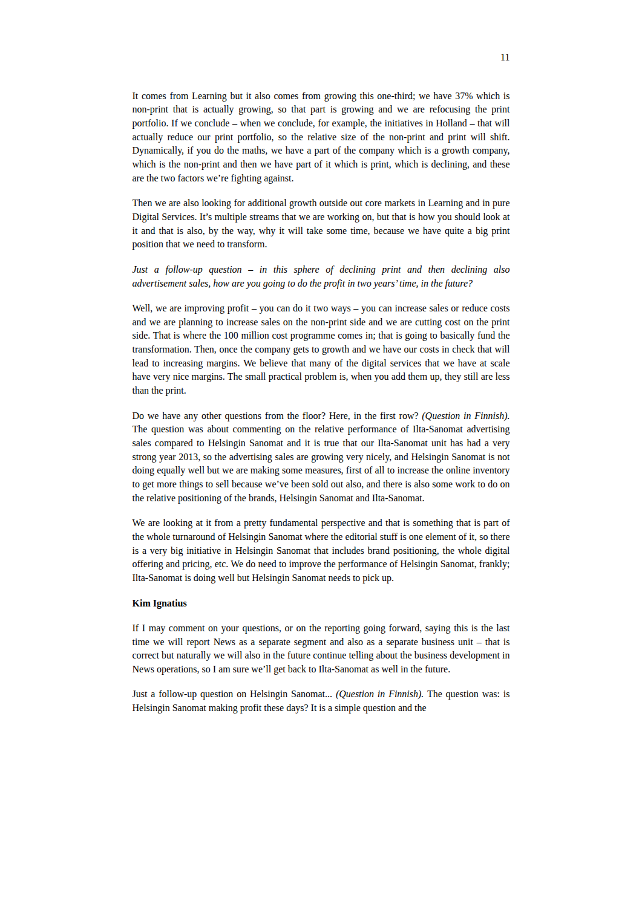11
It comes from Learning but it also comes from growing this one-third; we have 37% which is non-print that is actually growing, so that part is growing and we are refocusing the print portfolio. If we conclude – when we conclude, for example, the initiatives in Holland – that will actually reduce our print portfolio, so the relative size of the non-print and print will shift. Dynamically, if you do the maths, we have a part of the company which is a growth company, which is the non-print and then we have part of it which is print, which is declining, and these are the two factors we’re fighting against.
Then we are also looking for additional growth outside out core markets in Learning and in pure Digital Services. It’s multiple streams that we are working on, but that is how you should look at it and that is also, by the way, why it will take some time, because we have quite a big print position that we need to transform.
Just a follow-up question – in this sphere of declining print and then declining also advertisement sales, how are you going to do the profit in two years’ time, in the future?
Well, we are improving profit – you can do it two ways – you can increase sales or reduce costs and we are planning to increase sales on the non-print side and we are cutting cost on the print side. That is where the 100 million cost programme comes in; that is going to basically fund the transformation. Then, once the company gets to growth and we have our costs in check that will lead to increasing margins. We believe that many of the digital services that we have at scale have very nice margins. The small practical problem is, when you add them up, they still are less than the print.
Do we have any other questions from the floor? Here, in the first row? (Question in Finnish). The question was about commenting on the relative performance of Ilta-Sanomat advertising sales compared to Helsingin Sanomat and it is true that our Ilta-Sanomat unit has had a very strong year 2013, so the advertising sales are growing very nicely, and Helsingin Sanomat is not doing equally well but we are making some measures, first of all to increase the online inventory to get more things to sell because we’ve been sold out also, and there is also some work to do on the relative positioning of the brands, Helsingin Sanomat and Ilta-Sanomat.
We are looking at it from a pretty fundamental perspective and that is something that is part of the whole turnaround of Helsingin Sanomat where the editorial stuff is one element of it, so there is a very big initiative in Helsingin Sanomat that includes brand positioning, the whole digital offering and pricing, etc. We do need to improve the performance of Helsingin Sanomat, frankly; Ilta-Sanomat is doing well but Helsingin Sanomat needs to pick up.
Kim Ignatius
If I may comment on your questions, or on the reporting going forward, saying this is the last time we will report News as a separate segment and also as a separate business unit – that is correct but naturally we will also in the future continue telling about the business development in News operations, so I am sure we’ll get back to Ilta-Sanomat as well in the future.
Just a follow-up question on Helsingin Sanomat... (Question in Finnish). The question was: is Helsingin Sanomat making profit these days? It is a simple question and the